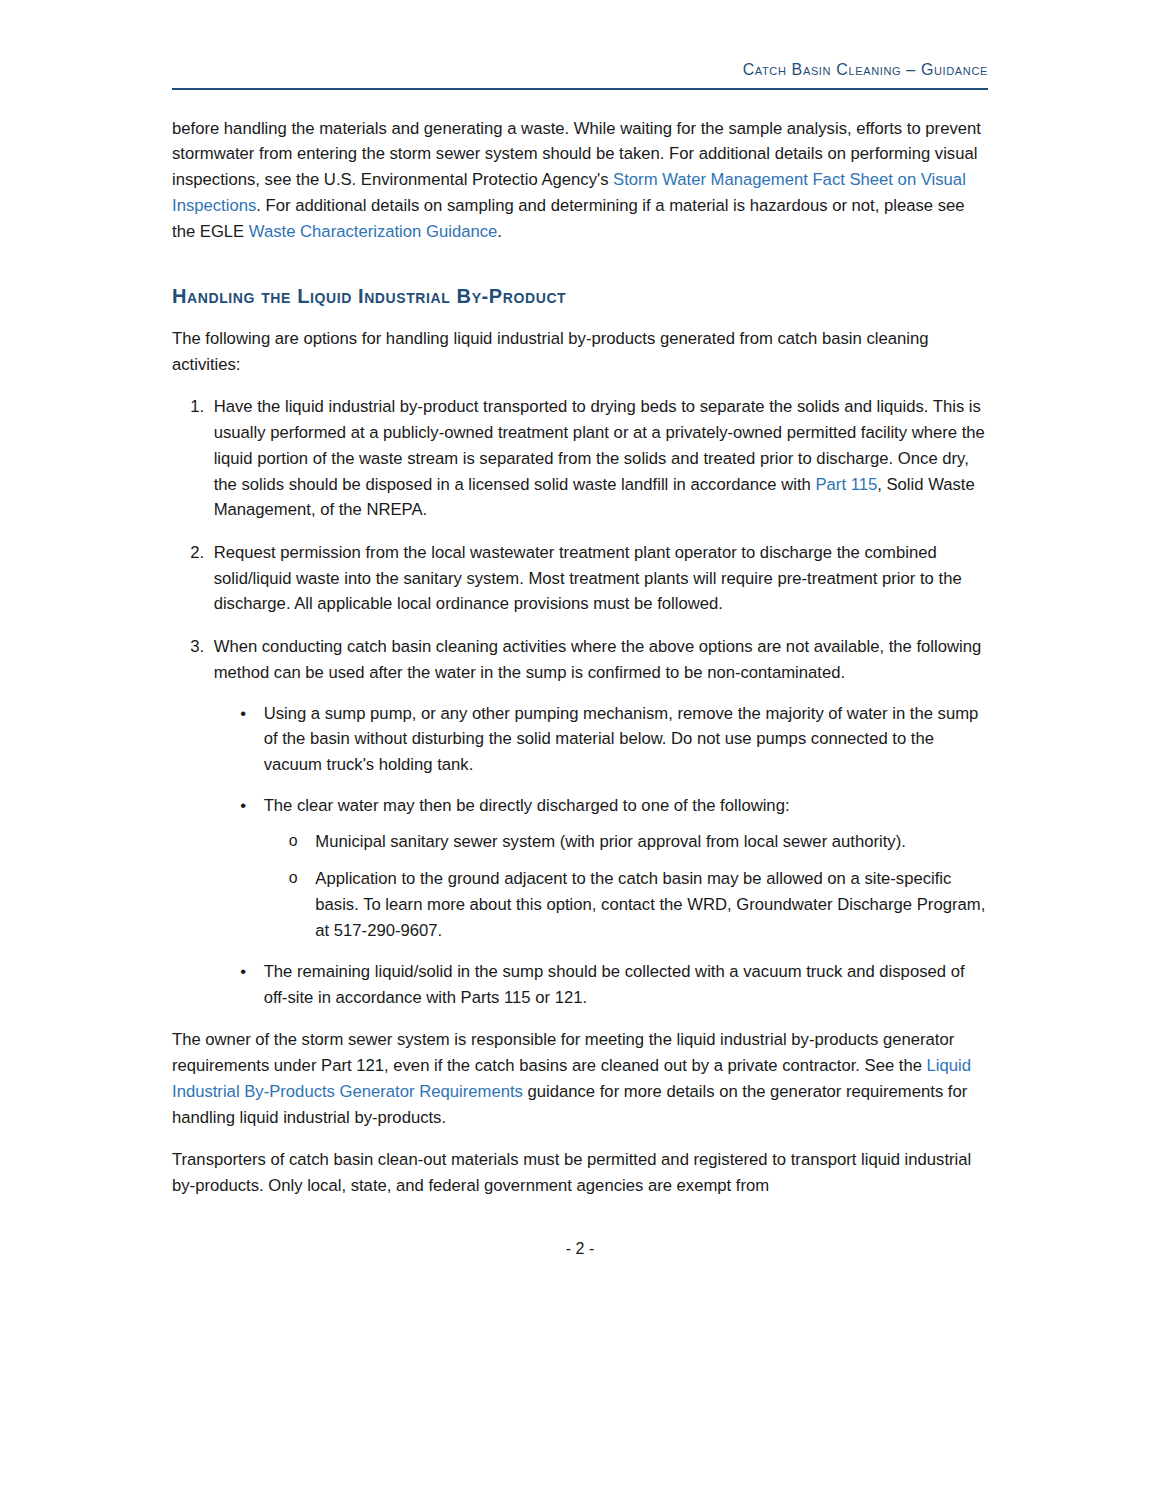Catch Basin Cleaning – Guidance
before handling the materials and generating a waste. While waiting for the sample analysis, efforts to prevent stormwater from entering the storm sewer system should be taken. For additional details on performing visual inspections, see the U.S. Environmental Protectio Agency's Storm Water Management Fact Sheet on Visual Inspections. For additional details on sampling and determining if a material is hazardous or not, please see the EGLE Waste Characterization Guidance.
Handling the Liquid Industrial By-Product
The following are options for handling liquid industrial by-products generated from catch basin cleaning activities:
Have the liquid industrial by-product transported to drying beds to separate the solids and liquids. This is usually performed at a publicly-owned treatment plant or at a privately-owned permitted facility where the liquid portion of the waste stream is separated from the solids and treated prior to discharge. Once dry, the solids should be disposed in a licensed solid waste landfill in accordance with Part 115, Solid Waste Management, of the NREPA.
Request permission from the local wastewater treatment plant operator to discharge the combined solid/liquid waste into the sanitary system. Most treatment plants will require pre-treatment prior to the discharge. All applicable local ordinance provisions must be followed.
When conducting catch basin cleaning activities where the above options are not available, the following method can be used after the water in the sump is confirmed to be non-contaminated.
Using a sump pump, or any other pumping mechanism, remove the majority of water in the sump of the basin without disturbing the solid material below. Do not use pumps connected to the vacuum truck's holding tank.
The clear water may then be directly discharged to one of the following:
Municipal sanitary sewer system (with prior approval from local sewer authority).
Application to the ground adjacent to the catch basin may be allowed on a site-specific basis. To learn more about this option, contact the WRD, Groundwater Discharge Program, at 517-290-9607.
The remaining liquid/solid in the sump should be collected with a vacuum truck and disposed of off-site in accordance with Parts 115 or 121.
The owner of the storm sewer system is responsible for meeting the liquid industrial by-products generator requirements under Part 121, even if the catch basins are cleaned out by a private contractor. See the Liquid Industrial By-Products Generator Requirements guidance for more details on the generator requirements for handling liquid industrial by-products.
Transporters of catch basin clean-out materials must be permitted and registered to transport liquid industrial by-products. Only local, state, and federal government agencies are exempt from
- 2 -